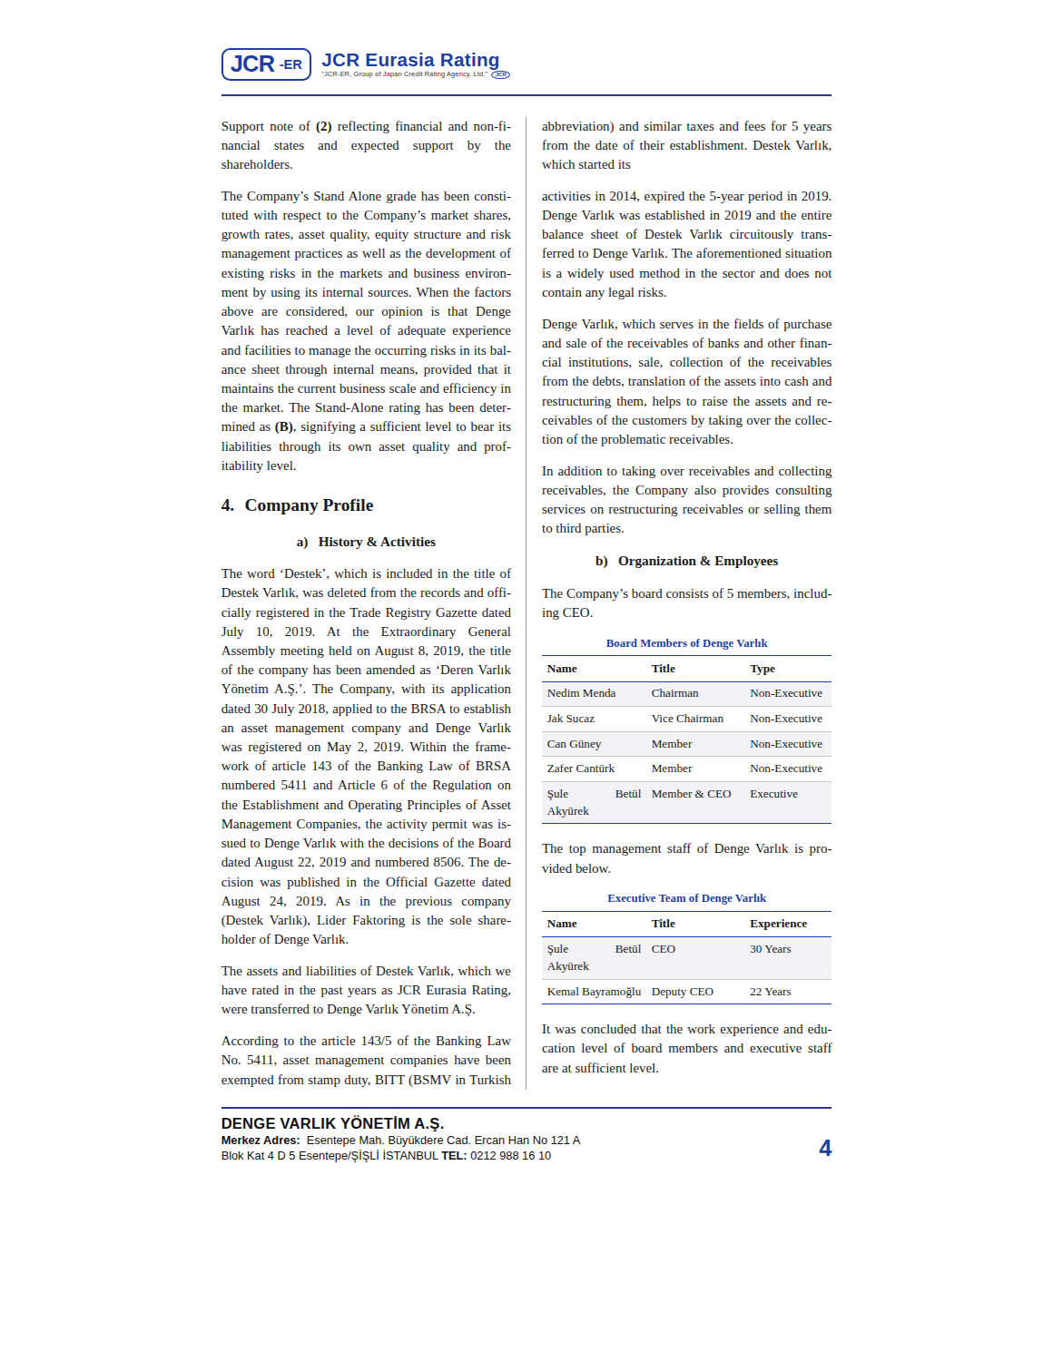JCR-ER JCR Eurasia Rating "JCR-ER, Group of Japan Credit Rating Agency, Ltd." JCR
Support note of (2) reflecting financial and non-financial states and expected support by the shareholders.
The Company’s Stand Alone grade has been constituted with respect to the Company’s market shares, growth rates, asset quality, equity structure and risk management practices as well as the development of existing risks in the markets and business environment by using its internal sources. When the factors above are considered, our opinion is that Denge Varlık has reached a level of adequate experience and facilities to manage the occurring risks in its balance sheet through internal means, provided that it maintains the current business scale and efficiency in the market. The Stand-Alone rating has been determined as (B), signifying a sufficient level to bear its liabilities through its own asset quality and profitability level.
4. Company Profile
a) History & Activities
The word ‘Destek’, which is included in the title of Destek Varlık, was deleted from the records and officially registered in the Trade Registry Gazette dated July 10, 2019. At the Extraordinary General Assembly meeting held on August 8, 2019, the title of the company has been amended as ‘Deren Varlık Yönetim A.Ş.’. The Company, with its application dated 30 July 2018, applied to the BRSA to establish an asset management company and Denge Varlık was registered on May 2, 2019. Within the framework of article 143 of the Banking Law of BRSA numbered 5411 and Article 6 of the Regulation on the Establishment and Operating Principles of Asset Management Companies, the activity permit was issued to Denge Varlık with the decisions of the Board dated August 22, 2019 and numbered 8506. The decision was published in the Official Gazette dated August 24, 2019. As in the previous company (Destek Varlık), Lider Faktoring is the sole shareholder of Denge Varlık.
The assets and liabilities of Destek Varlık, which we have rated in the past years as JCR Eurasia Rating, were transferred to Denge Varlık Yönetim A.Ş.
According to the article 143/5 of the Banking Law No. 5411, asset management companies have been exempted from stamp duty, BITT (BSMV in Turkish abbreviation) and similar taxes and fees for 5 years from the date of their establishment. Destek Varlık, which started its
activities in 2014, expired the 5-year period in 2019. Denge Varlık was established in 2019 and the entire balance sheet of Destek Varlık circuitously transferred to Denge Varlık. The aforementioned situation is a widely used method in the sector and does not contain any legal risks.
Denge Varlık, which serves in the fields of purchase and sale of the receivables of banks and other financial institutions, sale, collection of the receivables from the debts, translation of the assets into cash and restructuring them, helps to raise the assets and receivables of the customers by taking over the collection of the problematic receivables.
In addition to taking over receivables and collecting receivables, the Company also provides consulting services on restructuring receivables or selling them to third parties.
b) Organization & Employees
The Company’s board consists of 5 members, including CEO.
Board Members of Denge Varlık
| Name | Title | Type |
| --- | --- | --- |
| Nedim Menda | Chairman | Non-Executive |
| Jak Sucaz | Vice Chairman | Non-Executive |
| Can Güney | Member | Non-Executive |
| Zafer Cantürk | Member | Non-Executive |
| Şule Betül Akyürek | Member & CEO | Executive |
The top management staff of Denge Varlık is provided below.
Executive Team of Denge Varlık
| Name | Title | Experience |
| --- | --- | --- |
| Şule Betül Akyürek | CEO | 30 Years |
| Kemal Bayramoğlu | Deputy CEO | 22 Years |
It was concluded that the work experience and education level of board members and executive staff are at sufficient level.
DENGE VARLIK YÖNETİM A.Ş.
Merkez Adres: Esentepe Mah. Büyükdere Cad. Ercan Han No 121 A
Blok Kat 4 D 5 Esentepe/ŞİŞLİ İSTANBUL TEL: 0212 988 16 10
4